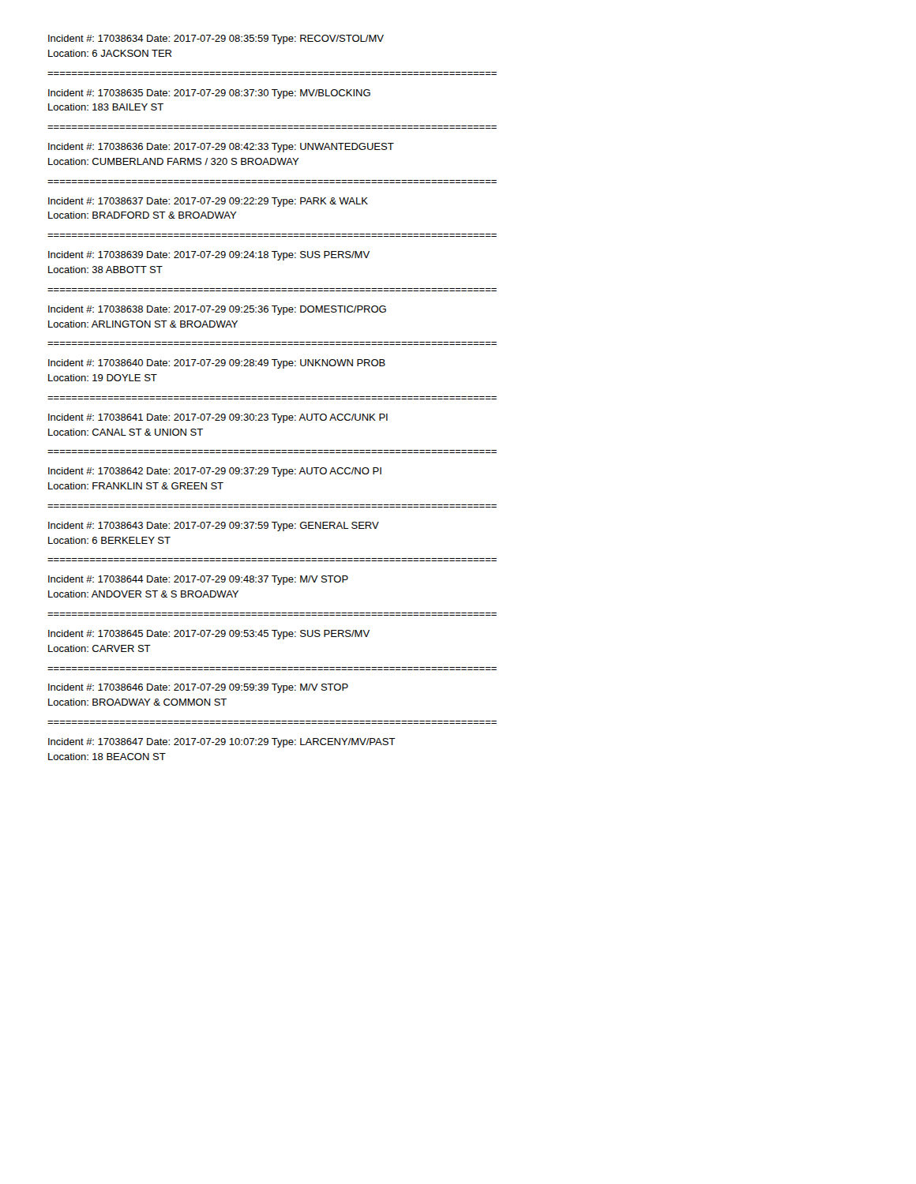Incident #: 17038634 Date: 2017-07-29 08:35:59 Type: RECOV/STOL/MV
Location: 6 JACKSON TER
===========================================================================
Incident #: 17038635 Date: 2017-07-29 08:37:30 Type: MV/BLOCKING
Location: 183 BAILEY ST
===========================================================================
Incident #: 17038636 Date: 2017-07-29 08:42:33 Type: UNWANTEDGUEST
Location: CUMBERLAND FARMS / 320 S BROADWAY
===========================================================================
Incident #: 17038637 Date: 2017-07-29 09:22:29 Type: PARK & WALK
Location: BRADFORD ST & BROADWAY
===========================================================================
Incident #: 17038639 Date: 2017-07-29 09:24:18 Type: SUS PERS/MV
Location: 38 ABBOTT ST
===========================================================================
Incident #: 17038638 Date: 2017-07-29 09:25:36 Type: DOMESTIC/PROG
Location: ARLINGTON ST & BROADWAY
===========================================================================
Incident #: 17038640 Date: 2017-07-29 09:28:49 Type: UNKNOWN PROB
Location: 19 DOYLE ST
===========================================================================
Incident #: 17038641 Date: 2017-07-29 09:30:23 Type: AUTO ACC/UNK PI
Location: CANAL ST & UNION ST
===========================================================================
Incident #: 17038642 Date: 2017-07-29 09:37:29 Type: AUTO ACC/NO PI
Location: FRANKLIN ST & GREEN ST
===========================================================================
Incident #: 17038643 Date: 2017-07-29 09:37:59 Type: GENERAL SERV
Location: 6 BERKELEY ST
===========================================================================
Incident #: 17038644 Date: 2017-07-29 09:48:37 Type: M/V STOP
Location: ANDOVER ST & S BROADWAY
===========================================================================
Incident #: 17038645 Date: 2017-07-29 09:53:45 Type: SUS PERS/MV
Location: CARVER ST
===========================================================================
Incident #: 17038646 Date: 2017-07-29 09:59:39 Type: M/V STOP
Location: BROADWAY & COMMON ST
===========================================================================
Incident #: 17038647 Date: 2017-07-29 10:07:29 Type: LARCENY/MV/PAST
Location: 18 BEACON ST